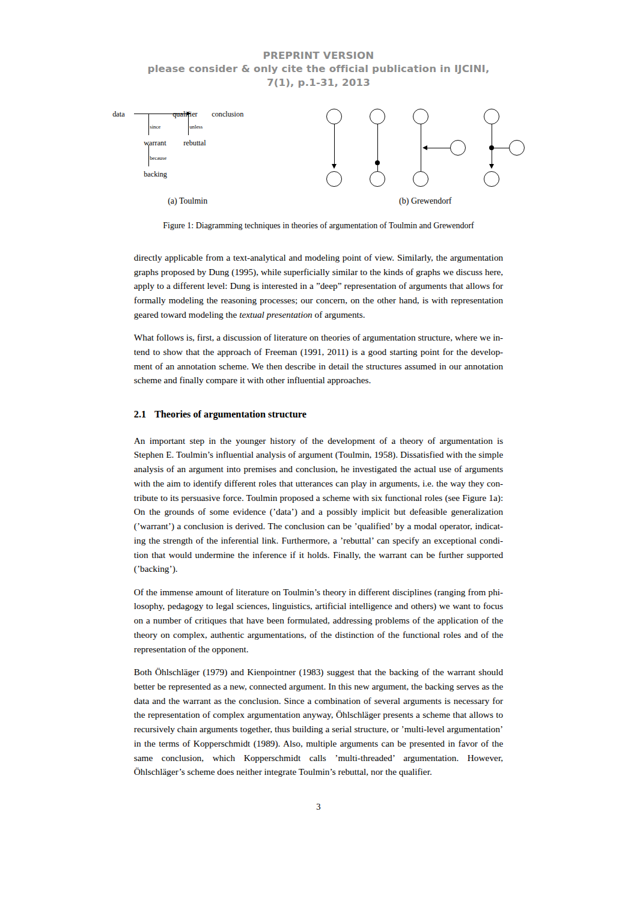PREPRINT VERSION
please consider & only cite the official publication in IJCINI, 7(1), p.1-31, 2013
data qualifier conclusion warrant rebuttal backing since unless because
(a) Toulmin
(b) Grewendorf
Figure 1: Diagramming techniques in theories of argumentation of Toulmin and Grewendorf
directly applicable from a text-analytical and modeling point of view. Similarly, the argumentation graphs proposed by Dung (1995), while superficially similar to the kinds of graphs we discuss here, apply to a different level: Dung is interested in a ”deep” representation of arguments that allows for formally modeling the reasoning processes; our concern, on the other hand, is with representation geared toward modeling the textual presentation of arguments.
What follows is, first, a discussion of literature on theories of argumentation structure, where we intend to show that the approach of Freeman (1991, 2011) is a good starting point for the development of an annotation scheme. We then describe in detail the structures assumed in our annotation scheme and finally compare it with other influential approaches.
2.1 Theories of argumentation structure
An important step in the younger history of the development of a theory of argumentation is Stephen E. Toulmin’s influential analysis of argument (Toulmin, 1958). Dissatisfied with the simple analysis of an argument into premises and conclusion, he investigated the actual use of arguments with the aim to identify different roles that utterances can play in arguments, i.e. the way they contribute to its persuasive force. Toulmin proposed a scheme with six functional roles (see Figure 1a): On the grounds of some evidence (’data’) and a possibly implicit but defeasible generalization (’warrant’) a conclusion is derived. The conclusion can be ’qualified’ by a modal operator, indicating the strength of the inferential link. Furthermore, a ’rebuttal’ can specify an exceptional condition that would undermine the inference if it holds. Finally, the warrant can be further supported (’backing’).
Of the immense amount of literature on Toulmin’s theory in different disciplines (ranging from philosophy, pedagogy to legal sciences, linguistics, artificial intelligence and others) we want to focus on a number of critiques that have been formulated, addressing problems of the application of the theory on complex, authentic argumentations, of the distinction of the functional roles and of the representation of the opponent.
Both Öhlschläger (1979) and Kienpointner (1983) suggest that the backing of the warrant should better be represented as a new, connected argument. In this new argument, the backing serves as the data and the warrant as the conclusion. Since a combination of several arguments is necessary for the representation of complex argumentation anyway, Öhlschläger presents a scheme that allows to recursively chain arguments together, thus building a serial structure, or ’multi-level argumentation’ in the terms of Kopperschmidt (1989). Also, multiple arguments can be presented in favor of the same conclusion, which Kopperschmidt calls ’multi-threaded’ argumentation. However, Öhlschläger’s scheme does neither integrate Toulmin’s rebuttal, nor the qualifier.
3